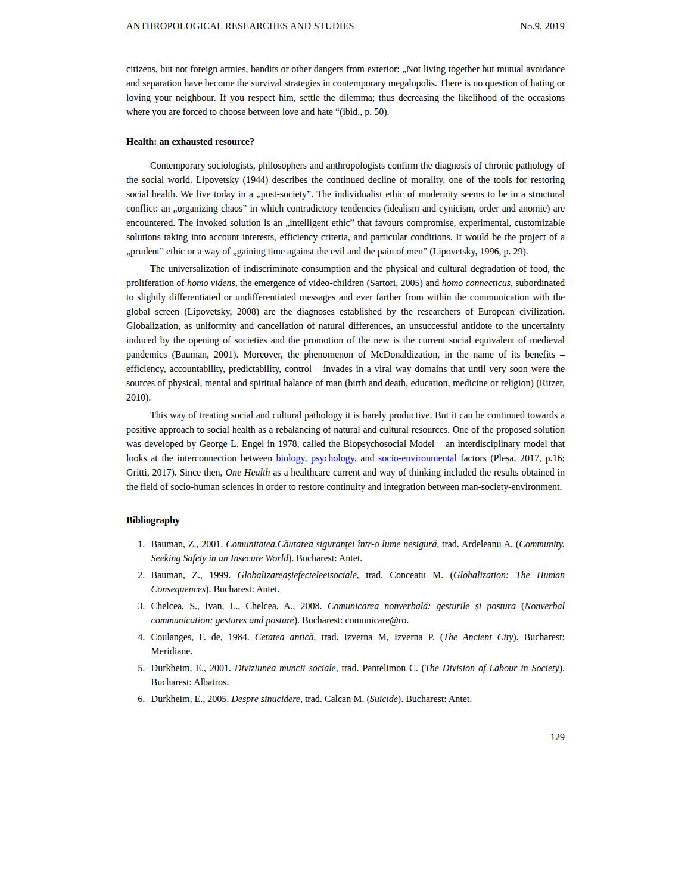Anthropological Researches and Studies No.9, 2019
citizens, but not foreign armies, bandits or other dangers from exterior: „Not living together but mutual avoidance and separation have become the survival strategies in contemporary megalopolis. There is no question of hating or loving your neighbour. If you respect him, settle the dilemma; thus decreasing the likelihood of the occasions where you are forced to choose between love and hate “(ibid., p. 50).
Health: an exhausted resource?
Contemporary sociologists, philosophers and anthropologists confirm the diagnosis of chronic pathology of the social world. Lipovetsky (1944) describes the continued decline of morality, one of the tools for restoring social health. We live today in a „post-society”. The individualist ethic of modernity seems to be in a structural conflict: an „organizing chaos” in which contradictory tendencies (idealism and cynicism, order and anomie) are encountered. The invoked solution is an „intelligent ethic” that favours compromise, experimental, customizable solutions taking into account interests, efficiency criteria, and particular conditions. It would be the project of a „prudent” ethic or a way of „gaining time against the evil and the pain of men” (Lipovetsky, 1996, p. 29).
The universalization of indiscriminate consumption and the physical and cultural degradation of food, the proliferation of homo videns, the emergence of video-children (Sartori, 2005) and homo connecticus, subordinated to slightly differentiated or undifferentiated messages and ever farther from within the communication with the global screen (Lipovetsky, 2008) are the diagnoses established by the researchers of European civilization. Globalization, as uniformity and cancellation of natural differences, an unsuccessful antidote to the uncertainty induced by the opening of societies and the promotion of the new is the current social equivalent of medieval pandemics (Bauman, 2001). Moreover, the phenomenon of McDonaldization, in the name of its benefits – efficiency, accountability, predictability, control – invades in a viral way domains that until very soon were the sources of physical, mental and spiritual balance of man (birth and death, education, medicine or religion) (Ritzer, 2010).
This way of treating social and cultural pathology it is barely productive. But it can be continued towards a positive approach to social health as a rebalancing of natural and cultural resources. One of the proposed solution was developed by George L. Engel in 1978, called the Biopsychosocial Model – an interdisciplinary model that looks at the interconnection between biology, psychology, and socio-environmental factors (Pleșa, 2017, p.16; Gritti, 2017). Since then, One Health as a healthcare current and way of thinking included the results obtained in the field of socio-human sciences in order to restore continuity and integration between man-society-environment.
Bibliography
Bauman, Z., 2001. Comunitatea.Căutarea siguranței într-o lume nesigură, trad. Ardeleanu A. (Community. Seeking Safety in an Insecure World). Bucharest: Antet.
Bauman, Z., 1999. Globalizareașiefecteleeisociale, trad. Conceatu M. (Globalization: The Human Consequences). Bucharest: Antet.
Chelcea, S., Ivan, L., Chelcea, A., 2008. Comunicarea nonverbală: gesturile și postura (Nonverbal communication: gestures and posture). Bucharest: comunicare@ro.
Coulanges, F. de, 1984. Cetatea antică, trad. Izverna M, Izverna P. (The Ancient City). Bucharest: Meridiane.
Durkheim, E., 2001. Diviziunea muncii sociale, trad. Pantelimon C. (The Division of Labour in Society). Bucharest: Albatros.
Durkheim, E., 2005. Despre sinucidere, trad. Calcan M. (Suicide). Bucharest: Antet.
129